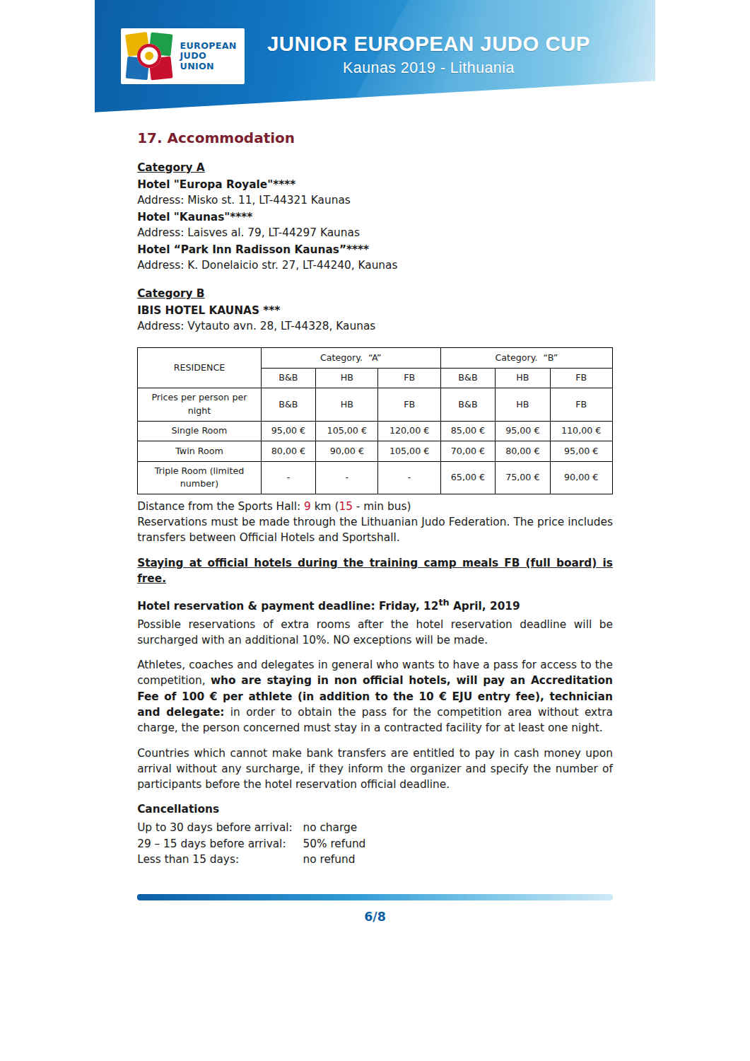EUROPEAN JUDO UNION
JUNIOR EUROPEAN JUDO CUP
Kaunas 2019 - Lithuania
17. Accommodation
Category A
Hotel "Europa Royale"****
Address: Misko st. 11, LT-44321 Kaunas
Hotel "Kaunas"****
Address: Laisves al. 79, LT-44297 Kaunas
Hotel “Park Inn Radisson Kaunas”****
Address: K. Donelaicio str. 27, LT-44240, Kaunas
Category B
IBIS HOTEL KAUNAS ***
Address: Vytauto avn. 28, LT-44328, Kaunas
| RESIDENCE | Category. “A” | Category. “B” |
| --- | --- | --- |
| B&B | HB | FB | B&B | HB | FB |
| Prices per person per night | B&B | HB | FB | B&B | HB | FB |
| Single Room | 95,00 € | 105,00 € | 120,00 € | 85,00 € | 95,00 € | 110,00 € |
| Twin Room | 80,00 € | 90,00 € | 105,00 € | 70,00 € | 80,00 € | 95,00 € |
| Triple Room (limited number) | - | - | - | 65,00 € | 75,00 € | 90,00 € |
Distance from the Sports Hall: 9 km (15 - min bus)
Reservations must be made through the Lithuanian Judo Federation. The price includes transfers between Official Hotels and Sportshall.
Staying at official hotels during the training camp meals FB (full board) is free.
Hotel reservation & payment deadline: Friday, 12th April, 2019
Possible reservations of extra rooms after the hotel reservation deadline will be surcharged with an additional 10%. NO exceptions will be made.
Athletes, coaches and delegates in general who wants to have a pass for access to the competition, who are staying in non official hotels, will pay an Accreditation Fee of 100 € per athlete (in addition to the 10 € EJU entry fee), technician and delegate: in order to obtain the pass for the competition area without extra charge, the person concerned must stay in a contracted facility for at least one night.
Countries which cannot make bank transfers are entitled to pay in cash money upon arrival without any surcharge, if they inform the organizer and specify the number of participants before the hotel reservation official deadline.
Cancellations
Up to 30 days before arrival: no charge
29 – 15 days before arrival: 50% refund
Less than 15 days: no refund
6/8